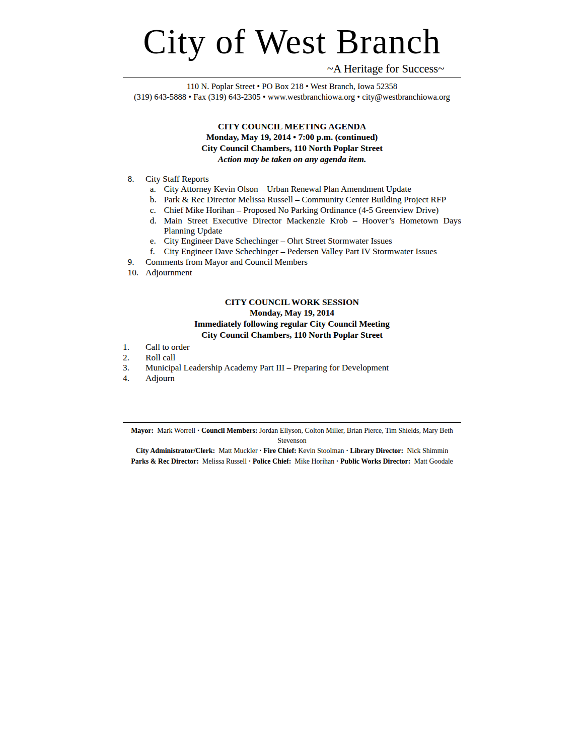City of West Branch
~A Heritage for Success~
110 N. Poplar Street • PO Box 218 • West Branch, Iowa 52358
(319) 643-5888 • Fax (319) 643-2305 • www.westbranchiowa.org • city@westbranchiowa.org
CITY COUNCIL MEETING AGENDA
Monday, May 19, 2014 • 7:00 p.m. (continued)
City Council Chambers, 110 North Poplar Street
Action may be taken on any agenda item.
8. City Staff Reports
a. City Attorney Kevin Olson – Urban Renewal Plan Amendment Update
b. Park & Rec Director Melissa Russell – Community Center Building Project RFP
c. Chief Mike Horihan – Proposed No Parking Ordinance (4-5 Greenview Drive)
d. Main Street Executive Director Mackenzie Krob – Hoover’s Hometown Days Planning Update
e. City Engineer Dave Schechinger – Ohrt Street Stormwater Issues
f. City Engineer Dave Schechinger – Pedersen Valley Part IV Stormwater Issues
9. Comments from Mayor and Council Members
10. Adjournment
CITY COUNCIL WORK SESSION
Monday, May 19, 2014
Immediately following regular City Council Meeting
City Council Chambers, 110 North Poplar Street
1. Call to order
2. Roll call
3. Municipal Leadership Academy Part III – Preparing for Development
4. Adjourn
Mayor: Mark Worrell · Council Members: Jordan Ellyson, Colton Miller, Brian Pierce, Tim Shields, Mary Beth Stevenson
City Administrator/Clerk: Matt Muckler · Fire Chief: Kevin Stoolman · Library Director: Nick Shimmin
Parks & Rec Director: Melissa Russell · Police Chief: Mike Horihan · Public Works Director: Matt Goodale